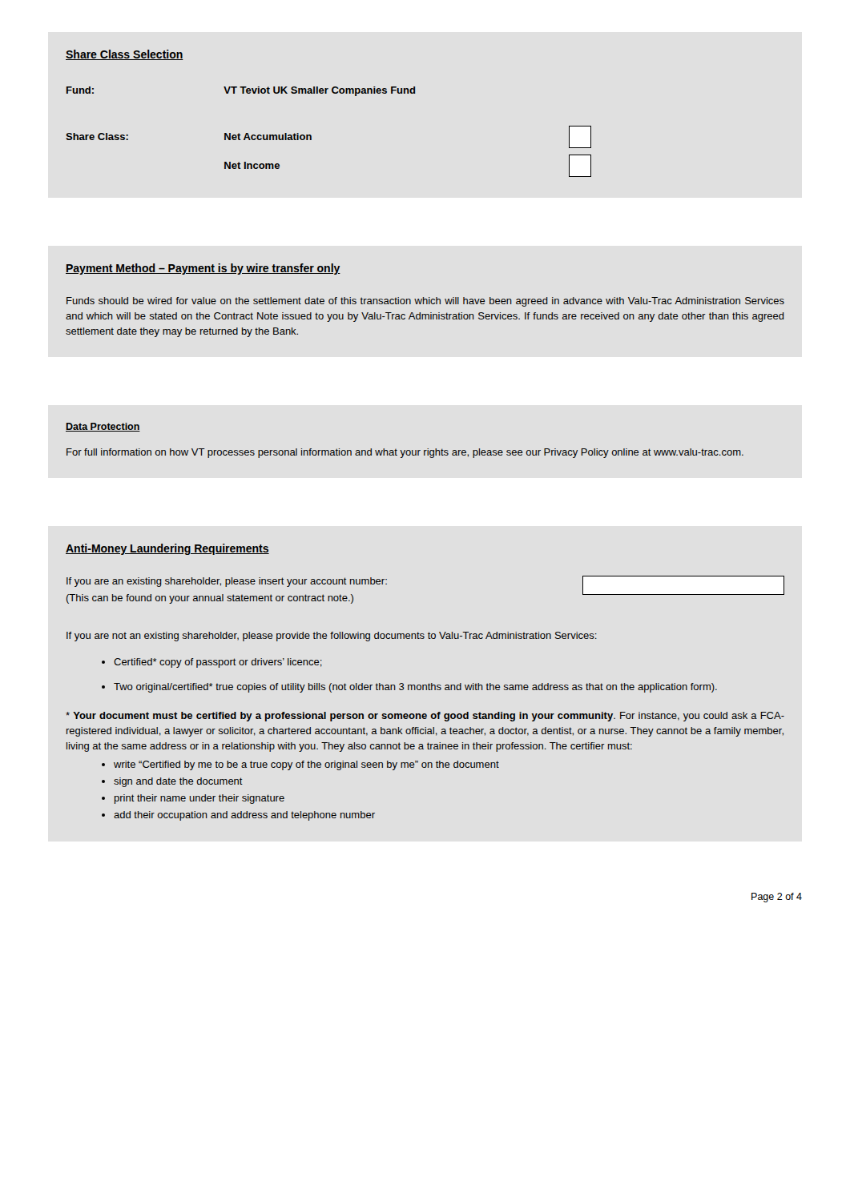Share Class Selection
| Fund: | VT Teviot UK Smaller Companies Fund | |
| Share Class: | Net Accumulation | |
| | Net Income | |
Payment Method – Payment is by wire transfer only
Funds should be wired for value on the settlement date of this transaction which will have been agreed in advance with Valu-Trac Administration Services and which will be stated on the Contract Note issued to you by Valu-Trac Administration Services. If funds are received on any date other than this agreed settlement date they may be returned by the Bank.
Data Protection
For full information on how VT processes personal information and what your rights are, please see our Privacy Policy online at www.valu-trac.com.
Anti-Money Laundering Requirements
If you are an existing shareholder, please insert your account number:
(This can be found on your annual statement or contract note.)
If you are not an existing shareholder, please provide the following documents to Valu-Trac Administration Services:
Certified* copy of passport or drivers’ licence;
Two original/certified* true copies of utility bills (not older than 3 months and with the same address as that on the application form).
* Your document must be certified by a professional person or someone of good standing in your community. For instance, you could ask a FCA-registered individual, a lawyer or solicitor, a chartered accountant, a bank official, a teacher, a doctor, a dentist, or a nurse. They cannot be a family member, living at the same address or in a relationship with you. They also cannot be a trainee in their profession. The certifier must:
write “Certified by me to be a true copy of the original seen by me” on the document
sign and date the document
print their name under their signature
add their occupation and address and telephone number
Page 2 of 4